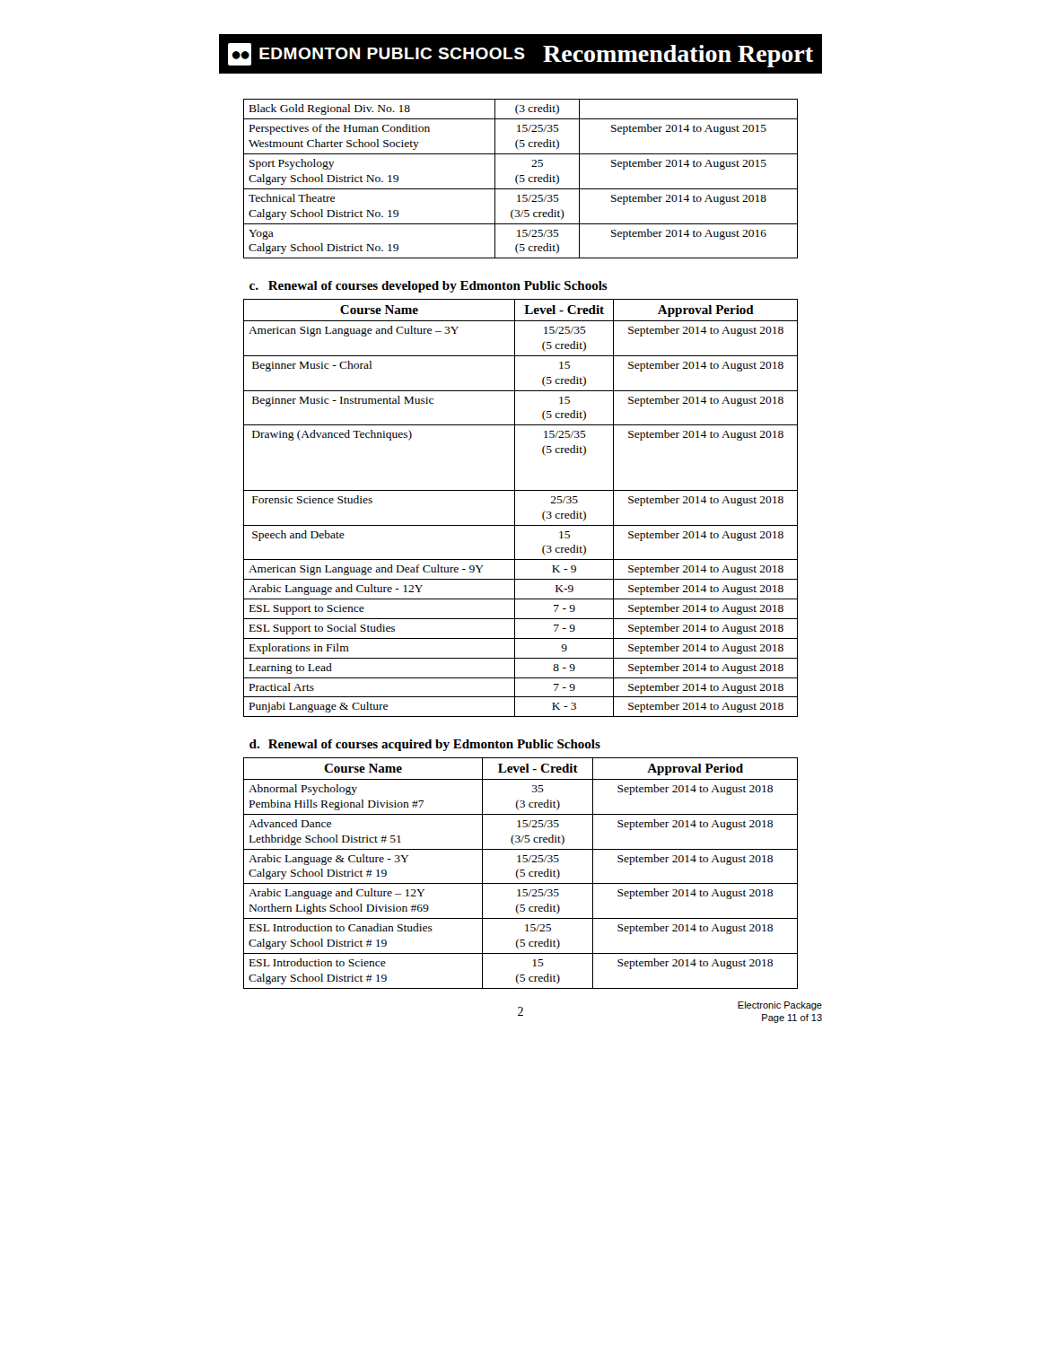●● EDMONTON PUBLIC SCHOOLS
Recommendation Report
| Black Gold Regional Div. No. 18 | (3 credit) | |
| Perspectives of the Human Condition Westmount Charter School Society | 15/25/35 (5 credit) | September 2014 to August 2015 |
| Sport Psychology Calgary School District No. 19 | 25 (5 credit) | September 2014 to August 2015 |
| Technical Theatre Calgary School District No. 19 | 15/25/35 (3/5 credit) | September 2014 to August 2018 |
| Yoga Calgary School District No. 19 | 15/25/35 (5 credit) | September 2014 to August 2016 |
c. Renewal of courses developed by Edmonton Public Schools
| Course Name | Level - Credit | Approval Period |
| --- | --- | --- |
| American Sign Language and Culture – 3Y | 15/25/35 (5 credit) | September 2014 to August 2018 |
| Beginner Music - Choral | 15 (5 credit) | September 2014 to August 2018 |
| Beginner Music - Instrumental Music | 15 (5 credit) | September 2014 to August 2018 |
| Drawing (Advanced Techniques) | 15/25/35 (5 credit) | September 2014 to August 2018 |
| Forensic Science Studies | 25/35 (3 credit) | September 2014 to August 2018 |
| Speech and Debate | 15 (3 credit) | September 2014 to August 2018 |
| American Sign Language and Deaf Culture - 9Y | K - 9 | September 2014 to August 2018 |
| Arabic Language and Culture - 12Y | K-9 | September 2014 to August 2018 |
| ESL Support to Science | 7 - 9 | September 2014 to August 2018 |
| ESL Support to Social Studies | 7 - 9 | September 2014 to August 2018 |
| Explorations in Film | 9 | September 2014 to August 2018 |
| Learning to Lead | 8 - 9 | September 2014 to August 2018 |
| Practical Arts | 7 - 9 | September 2014 to August 2018 |
| Punjabi Language & Culture | K - 3 | September 2014 to August 2018 |
d. Renewal of courses acquired by Edmonton Public Schools
| Course Name | Level - Credit | Approval Period |
| --- | --- | --- |
| Abnormal Psychology Pembina Hills Regional Division #7 | 35 (3 credit) | September 2014 to August 2018 |
| Advanced Dance Lethbridge School District # 51 | 15/25/35 (3/5 credit) | September 2014 to August 2018 |
| Arabic Language & Culture - 3Y Calgary School District # 19 | 15/25/35 (5 credit) | September 2014 to August 2018 |
| Arabic Language and Culture – 12Y Northern Lights School Division #69 | 15/25/35 (5 credit) | September 2014 to August 2018 |
| ESL Introduction to Canadian Studies Calgary School District # 19 | 15/25 (5 credit) | September 2014 to August 2018 |
| ESL Introduction to Science Calgary School District # 19 | 15 (5 credit) | September 2014 to August 2018 |
2
Electronic Package
Page 11 of 13